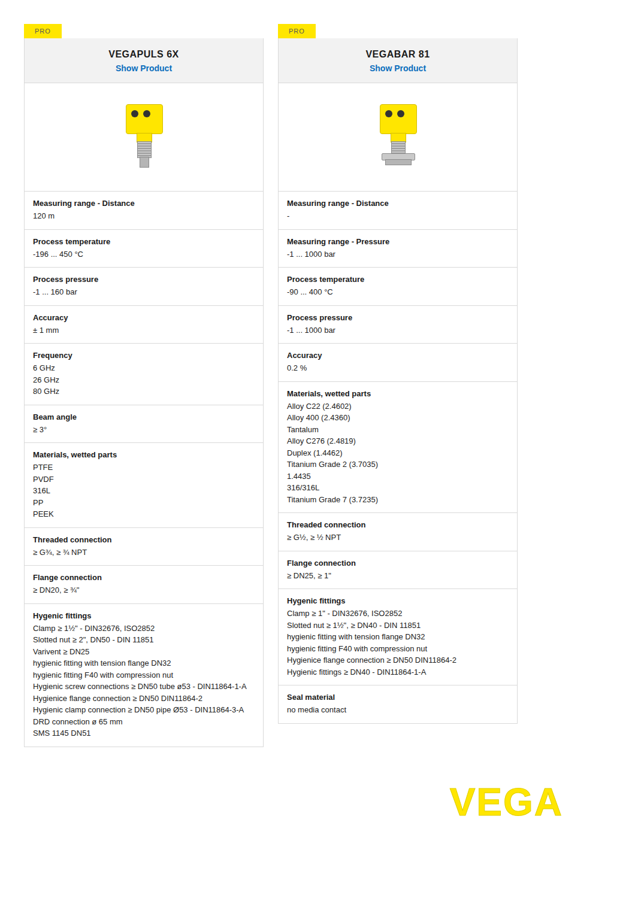PRO
VEGAPULS 6X
Show Product
Measuring range - Distance
120 m
Process temperature
-196 ... 450 °C
Process pressure
-1 ... 160 bar
Accuracy
± 1 mm
Frequency
6 GHz 26 GHz 80 GHz
Beam angle
≥ 3°
Materials, wetted parts
PTFE PVDF 316L PP PEEK
Threaded connection
≥ G¾, ≥ ¾ NPT
Flange connection
≥ DN20, ≥ ¾"
Hygenic fittings
Clamp ≥ 1½" - DIN32676, ISO2852 Slotted nut ≥ 2", DN50 - DIN 11851 Varivent ≥ DN25 hygienic fitting with tension flange DN32 hygienic fitting F40 with compression nut Hygienic screw connections ≥ DN50 tube ø53 - DIN11864-1-A Hygienice flange connection ≥ DN50 DIN11864-2 Hygienic clamp connection ≥ DN50 pipe Ø53 - DIN11864-3-A DRD connection ø 65 mm SMS 1145 DN51
PRO
VEGABAR 81
Show Product
Measuring range - Distance
-
Measuring range - Pressure
-1 ... 1000 bar
Process temperature
-90 ... 400 °C
Process pressure
-1 ... 1000 bar
Accuracy
0.2 %
Materials, wetted parts
Alloy C22 (2.4602) Alloy 400 (2.4360) Tantalum Alloy C276 (2.4819) Duplex (1.4462) Titanium Grade 2 (3.7035) 1.4435 316/316L Titanium Grade 7 (3.7235)
Threaded connection
≥ G½, ≥ ½ NPT
Flange connection
≥ DN25, ≥ 1"
Hygenic fittings
Clamp ≥ 1" - DIN32676, ISO2852 Slotted nut ≥ 1½", ≥ DN40 - DIN 11851 hygienic fitting with tension flange DN32 hygienic fitting F40 with compression nut Hygienice flange connection ≥ DN50 DIN11864-2 Hygienic fittings ≥ DN40 - DIN11864-1-A
Seal material
no media contact
VEGA